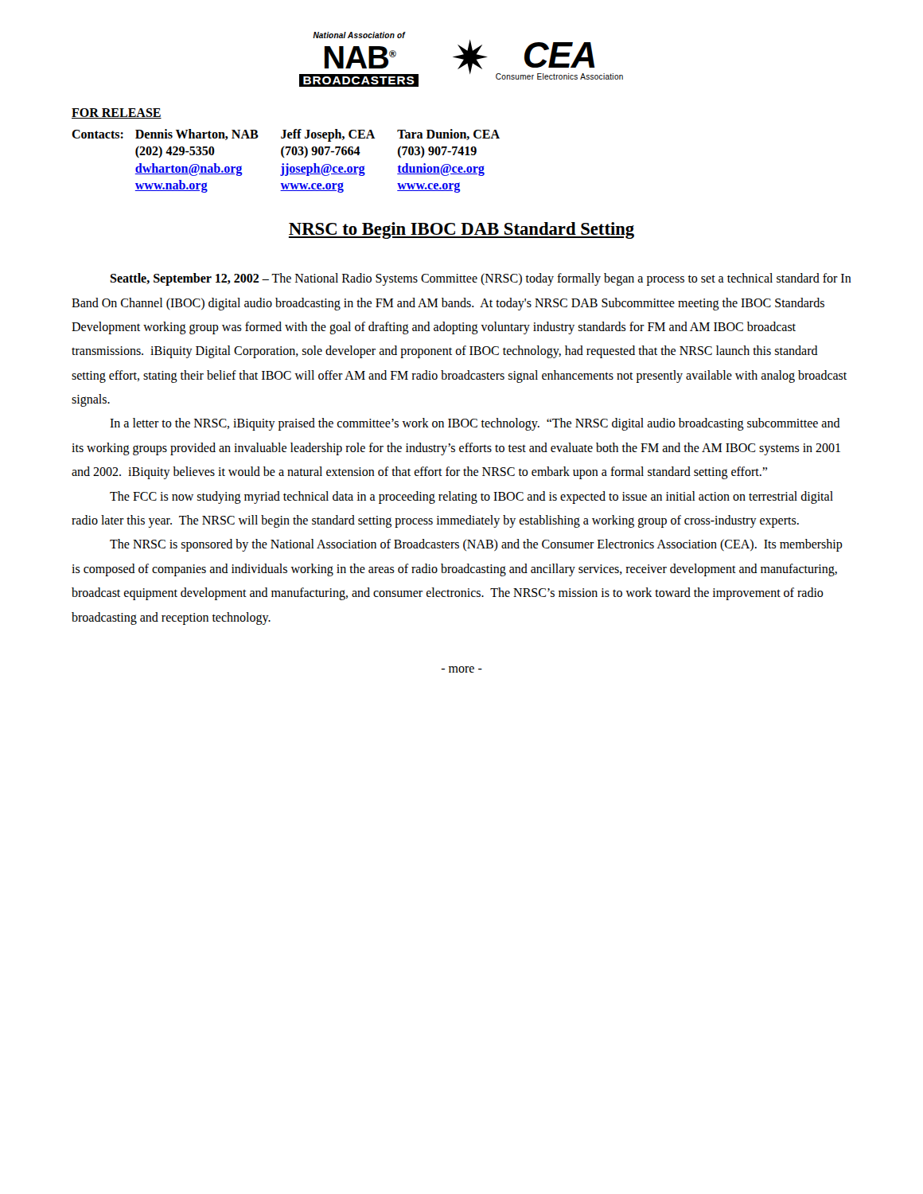National Association of
NAB®
BROADCASTERS
✷
CEA
Consumer Electronics Association
FOR RELEASE
| Contacts: | Dennis Wharton, NAB | Jeff Joseph, CEA | Tara Dunion, CEA |
| | (202) 429-5350 | (703) 907-7664 | (703) 907-7419 |
| | dwharton@nab.org | jjoseph@ce.org | tdunion@ce.org |
| | www.nab.org | www.ce.org | www.ce.org |
NRSC to Begin IBOC DAB Standard Setting
Seattle, September 12, 2002 – The National Radio Systems Committee (NRSC) today formally began a process to set a technical standard for In Band On Channel (IBOC) digital audio broadcasting in the FM and AM bands. At today's NRSC DAB Subcommittee meeting the IBOC Standards Development working group was formed with the goal of drafting and adopting voluntary industry standards for FM and AM IBOC broadcast transmissions. iBiquity Digital Corporation, sole developer and proponent of IBOC technology, had requested that the NRSC launch this standard setting effort, stating their belief that IBOC will offer AM and FM radio broadcasters signal enhancements not presently available with analog broadcast signals.
In a letter to the NRSC, iBiquity praised the committee’s work on IBOC technology. “The NRSC digital audio broadcasting subcommittee and its working groups provided an invaluable leadership role for the industry’s efforts to test and evaluate both the FM and the AM IBOC systems in 2001 and 2002. iBiquity believes it would be a natural extension of that effort for the NRSC to embark upon a formal standard setting effort.”
The FCC is now studying myriad technical data in a proceeding relating to IBOC and is expected to issue an initial action on terrestrial digital radio later this year. The NRSC will begin the standard setting process immediately by establishing a working group of cross-industry experts.
The NRSC is sponsored by the National Association of Broadcasters (NAB) and the Consumer Electronics Association (CEA). Its membership is composed of companies and individuals working in the areas of radio broadcasting and ancillary services, receiver development and manufacturing, broadcast equipment development and manufacturing, and consumer electronics. The NRSC’s mission is to work toward the improvement of radio broadcasting and reception technology.
- more -